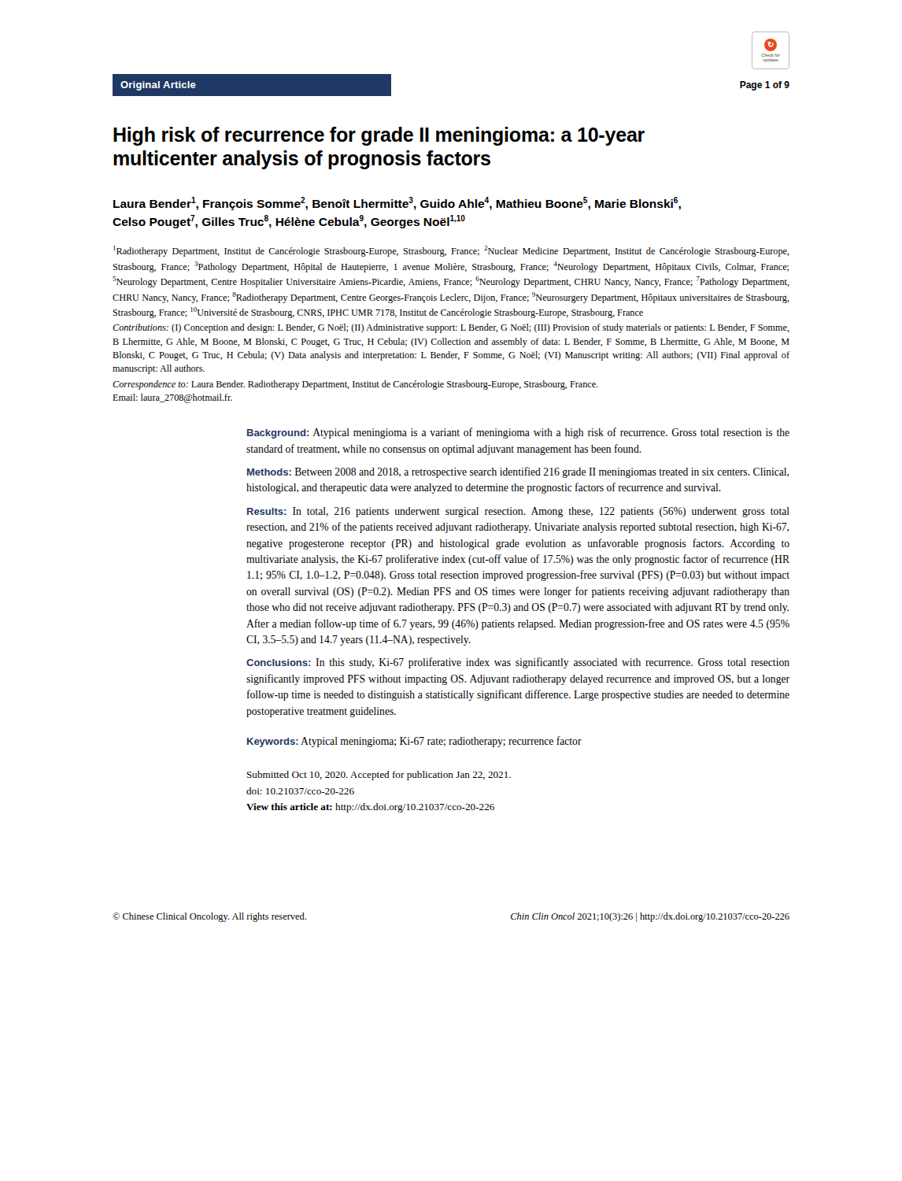↻
Check for
updates
Original Article
Page 1 of 9
High risk of recurrence for grade II meningioma: a 10-year
multicenter analysis of prognosis factors
Laura Bender1, François Somme2, Benoît Lhermitte3, Guido Ahle4, Mathieu Boone5, Marie Blonski6,
Celso Pouget7, Gilles Truc8, Hélène Cebula9, Georges Noël1,10
1Radiotherapy Department, Institut de Cancérologie Strasbourg-Europe, Strasbourg, France; 2Nuclear Medicine Department, Institut de Cancérologie Strasbourg-Europe, Strasbourg, France; 3Pathology Department, Hôpital de Hautepierre, 1 avenue Molière, Strasbourg, France; 4Neurology Department, Hôpitaux Civils, Colmar, France; 5Neurology Department, Centre Hospitalier Universitaire Amiens-Picardie, Amiens, France; 6Neurology Department, CHRU Nancy, Nancy, France; 7Pathology Department, CHRU Nancy, Nancy, France; 8Radiotherapy Department, Centre Georges-François Leclerc, Dijon, France; 9Neurosurgery Department, Hôpitaux universitaires de Strasbourg, Strasbourg, France; 10Université de Strasbourg, CNRS, IPHC UMR 7178, Institut de Cancérologie Strasbourg-Europe, Strasbourg, France
Contributions: (I) Conception and design: L Bender, G Noël; (II) Administrative support: L Bender, G Noël; (III) Provision of study materials or patients: L Bender, F Somme, B Lhermitte, G Ahle, M Boone, M Blonski, C Pouget, G Truc, H Cebula; (IV) Collection and assembly of data: L Bender, F Somme, B Lhermitte, G Ahle, M Boone, M Blonski, C Pouget, G Truc, H Cebula; (V) Data analysis and interpretation: L Bender, F Somme, G Noël; (VI) Manuscript writing: All authors; (VII) Final approval of manuscript: All authors.
Correspondence to: Laura Bender. Radiotherapy Department, Institut de Cancérologie Strasbourg-Europe, Strasbourg, France.
Email: laura_2708@hotmail.fr.
Background: Atypical meningioma is a variant of meningioma with a high risk of recurrence. Gross total resection is the standard of treatment, while no consensus on optimal adjuvant management has been found.
Methods: Between 2008 and 2018, a retrospective search identified 216 grade II meningiomas treated in six centers. Clinical, histological, and therapeutic data were analyzed to determine the prognostic factors of recurrence and survival.
Results: In total, 216 patients underwent surgical resection. Among these, 122 patients (56%) underwent gross total resection, and 21% of the patients received adjuvant radiotherapy. Univariate analysis reported subtotal resection, high Ki-67, negative progesterone receptor (PR) and histological grade evolution as unfavorable prognosis factors. According to multivariate analysis, the Ki-67 proliferative index (cut-off value of 17.5%) was the only prognostic factor of recurrence (HR 1.1; 95% CI, 1.0–1.2, P=0.048). Gross total resection improved progression-free survival (PFS) (P=0.03) but without impact on overall survival (OS) (P=0.2). Median PFS and OS times were longer for patients receiving adjuvant radiotherapy than those who did not receive adjuvant radiotherapy. PFS (P=0.3) and OS (P=0.7) were associated with adjuvant RT by trend only. After a median follow-up time of 6.7 years, 99 (46%) patients relapsed. Median progression-free and OS rates were 4.5 (95% CI, 3.5–5.5) and 14.7 years (11.4–NA), respectively.
Conclusions: In this study, Ki-67 proliferative index was significantly associated with recurrence. Gross total resection significantly improved PFS without impacting OS. Adjuvant radiotherapy delayed recurrence and improved OS, but a longer follow-up time is needed to distinguish a statistically significant difference. Large prospective studies are needed to determine postoperative treatment guidelines.
Keywords: Atypical meningioma; Ki-67 rate; radiotherapy; recurrence factor
Submitted Oct 10, 2020. Accepted for publication Jan 22, 2021.
doi: 10.21037/cco-20-226
View this article at: http://dx.doi.org/10.21037/cco-20-226
© Chinese Clinical Oncology. All rights reserved.
Chin Clin Oncol 2021;10(3):26 | http://dx.doi.org/10.21037/cco-20-226